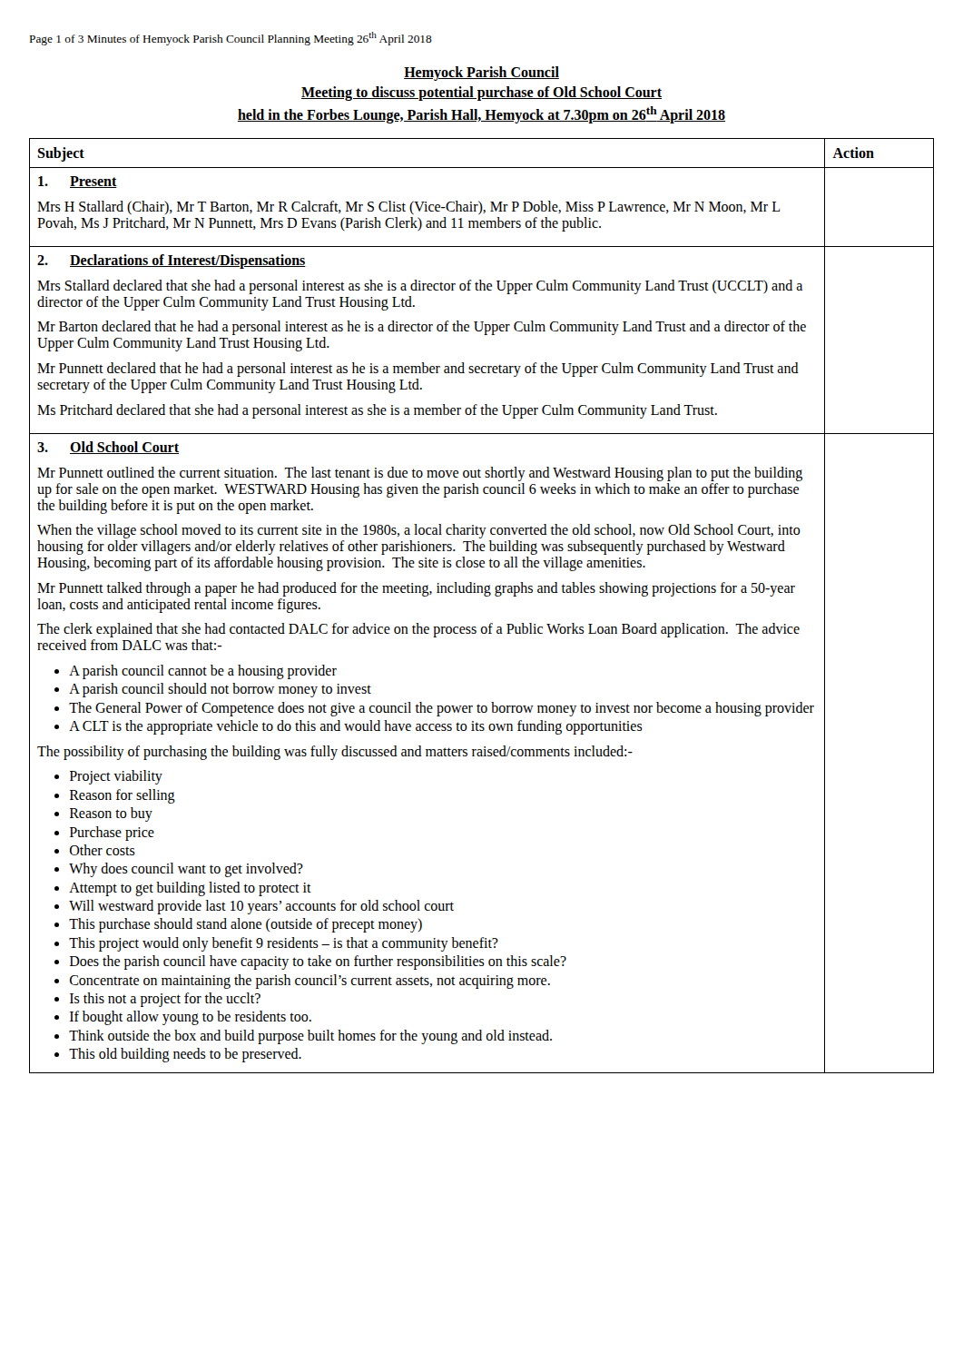Page 1 of 3 Minutes of Hemyock Parish Council Planning Meeting 26th April 2018
Hemyock Parish Council
Meeting to discuss potential purchase of Old School Court
held in the Forbes Lounge, Parish Hall, Hemyock at 7.30pm on 26th April 2018
| Subject | Action |
| --- | --- |
| 1. Present Mrs H Stallard (Chair), Mr T Barton, Mr R Calcraft, Mr S Clist (Vice-Chair), Mr P Doble, Miss P Lawrence, Mr N Moon, Mr L Povah, Ms J Pritchard, Mr N Punnett, Mrs D Evans (Parish Clerk) and 11 members of the public. | |
| 2. Declarations of Interest/Dispensations Mrs Stallard declared that she had a personal interest as she is a director of the Upper Culm Community Land Trust (UCCLT) and a director of the Upper Culm Community Land Trust Housing Ltd. Mr Barton declared that he had a personal interest as he is a director of the Upper Culm Community Land Trust and a director of the Upper Culm Community Land Trust Housing Ltd. Mr Punnett declared that he had a personal interest as he is a member and secretary of the Upper Culm Community Land Trust and secretary of the Upper Culm Community Land Trust Housing Ltd. Ms Pritchard declared that she had a personal interest as she is a member of the Upper Culm Community Land Trust. | |
| 3. Old School Court Mr Punnett outlined the current situation. The last tenant is due to move out shortly and Westward Housing plan to put the building up for sale on the open market. WESTWARD Housing has given the parish council 6 weeks in which to make an offer to purchase the building before it is put on the open market. When the village school moved to its current site in the 1980s, a local charity converted the old school, now Old School Court, into housing for older villagers and/or elderly relatives of other parishioners. The building was subsequently purchased by Westward Housing, becoming part of its affordable housing provision. The site is close to all the village amenities. Mr Punnett talked through a paper he had produced for the meeting, including graphs and tables showing projections for a 50-year loan, costs and anticipated rental income figures. The clerk explained that she had contacted DALC for advice on the process of a Public Works Loan Board application. The advice received from DALC was that:- A parish council cannot be a housing provider A parish council should not borrow money to invest The General Power of Competence does not give a council the power to borrow money to invest nor become a housing provider A CLT is the appropriate vehicle to do this and would have access to its own funding opportunities The possibility of purchasing the building was fully discussed and matters raised/comments included:- Project viability Reason for selling Reason to buy Purchase price Other costs Why does council want to get involved? Attempt to get building listed to protect it Will westward provide last 10 years’ accounts for old school court This purchase should stand alone (outside of precept money) This project would only benefit 9 residents – is that a community benefit? Does the parish council have capacity to take on further responsibilities on this scale? Concentrate on maintaining the parish council’s current assets, not acquiring more. Is this not a project for the ucclt? If bought allow young to be residents too. Think outside the box and build purpose built homes for the young and old instead. This old building needs to be preserved. | |